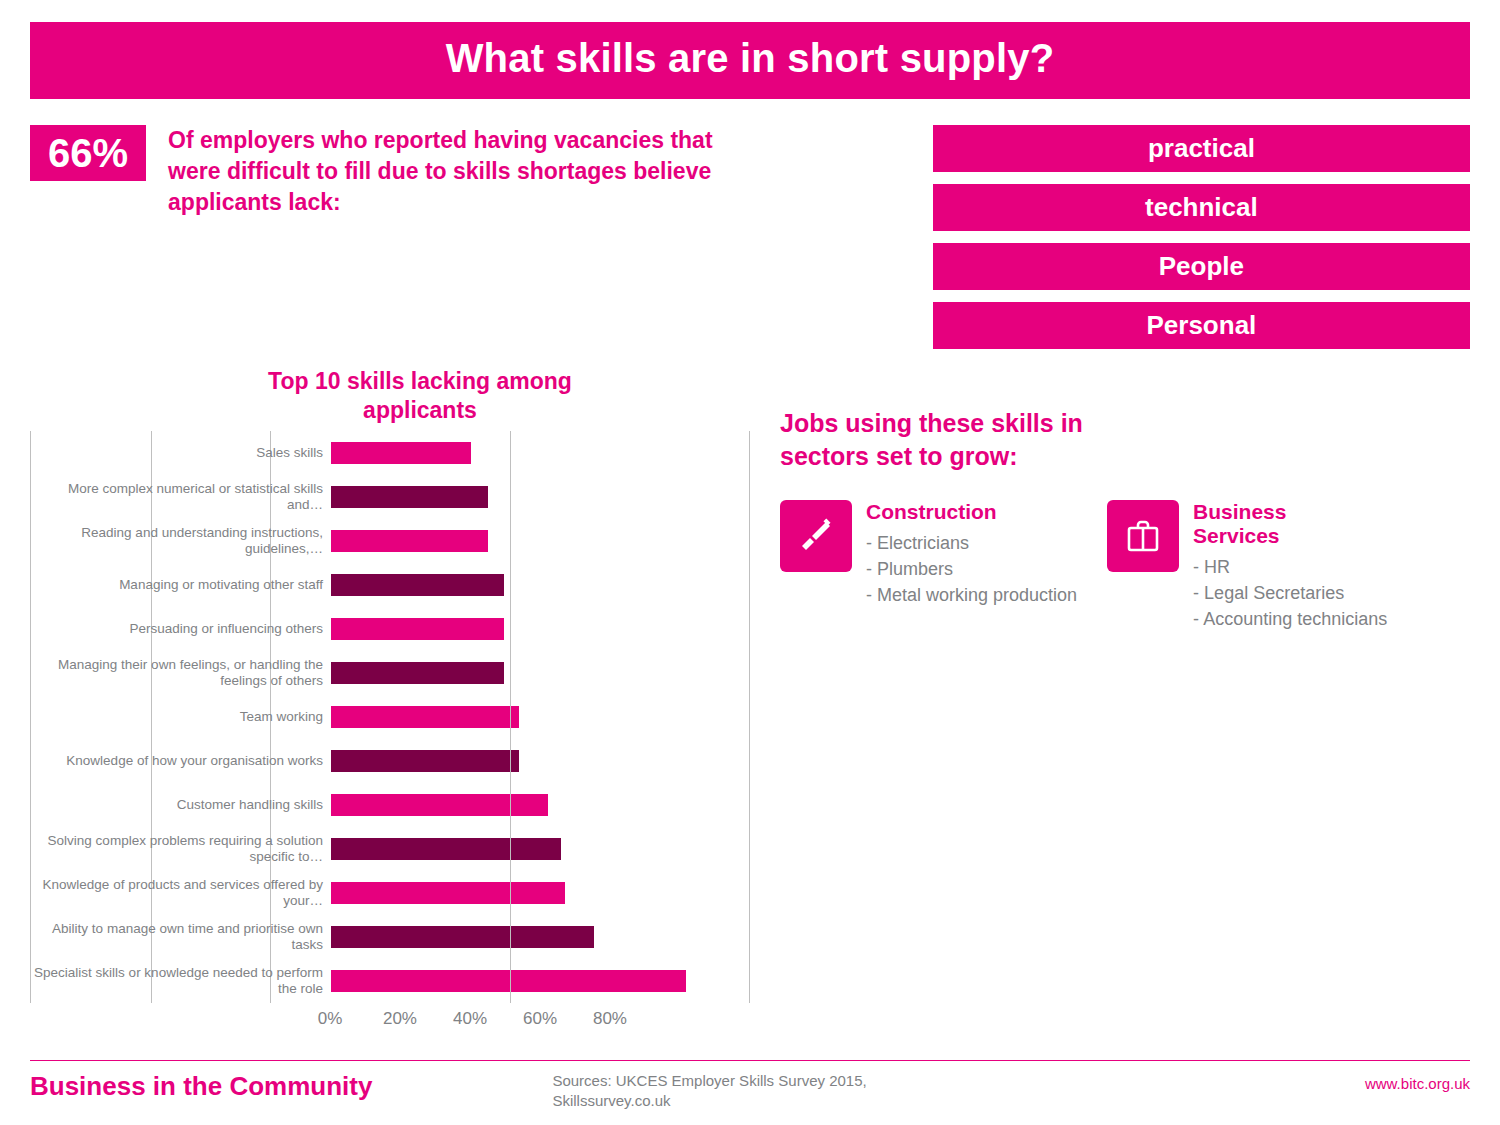What skills are in short supply?
66%
Of employers who reported having vacancies that were difficult to fill due to skills shortages believe applicants lack:
practical
technical
People
Personal
Top 10 skills lacking among
applicants
Sales skills
More complex numerical or statistical skills and…
Reading and understanding instructions, guidelines,…
Managing or motivating other staff
Persuading or influencing others
Managing their own feelings, or handling the feelings of others
Team working
Knowledge of how your organisation works
Customer handling skills
Solving complex problems requiring a solution specific to…
Knowledge of products and services offered by your…
Ability to manage own time and prioritise own tasks
Specialist skills or knowledge needed to perform the role
0% 20% 40% 60% 80%
Jobs using these skills in
sectors set to grow:
Construction
Electricians
Plumbers
Metal working production
Business
Services
HR
Legal Secretaries
Accounting technicians
Business in the Community
Sources: UKCES Employer Skills Survey 2015,
Skillssurvey.co.uk
www.bitc.org.uk